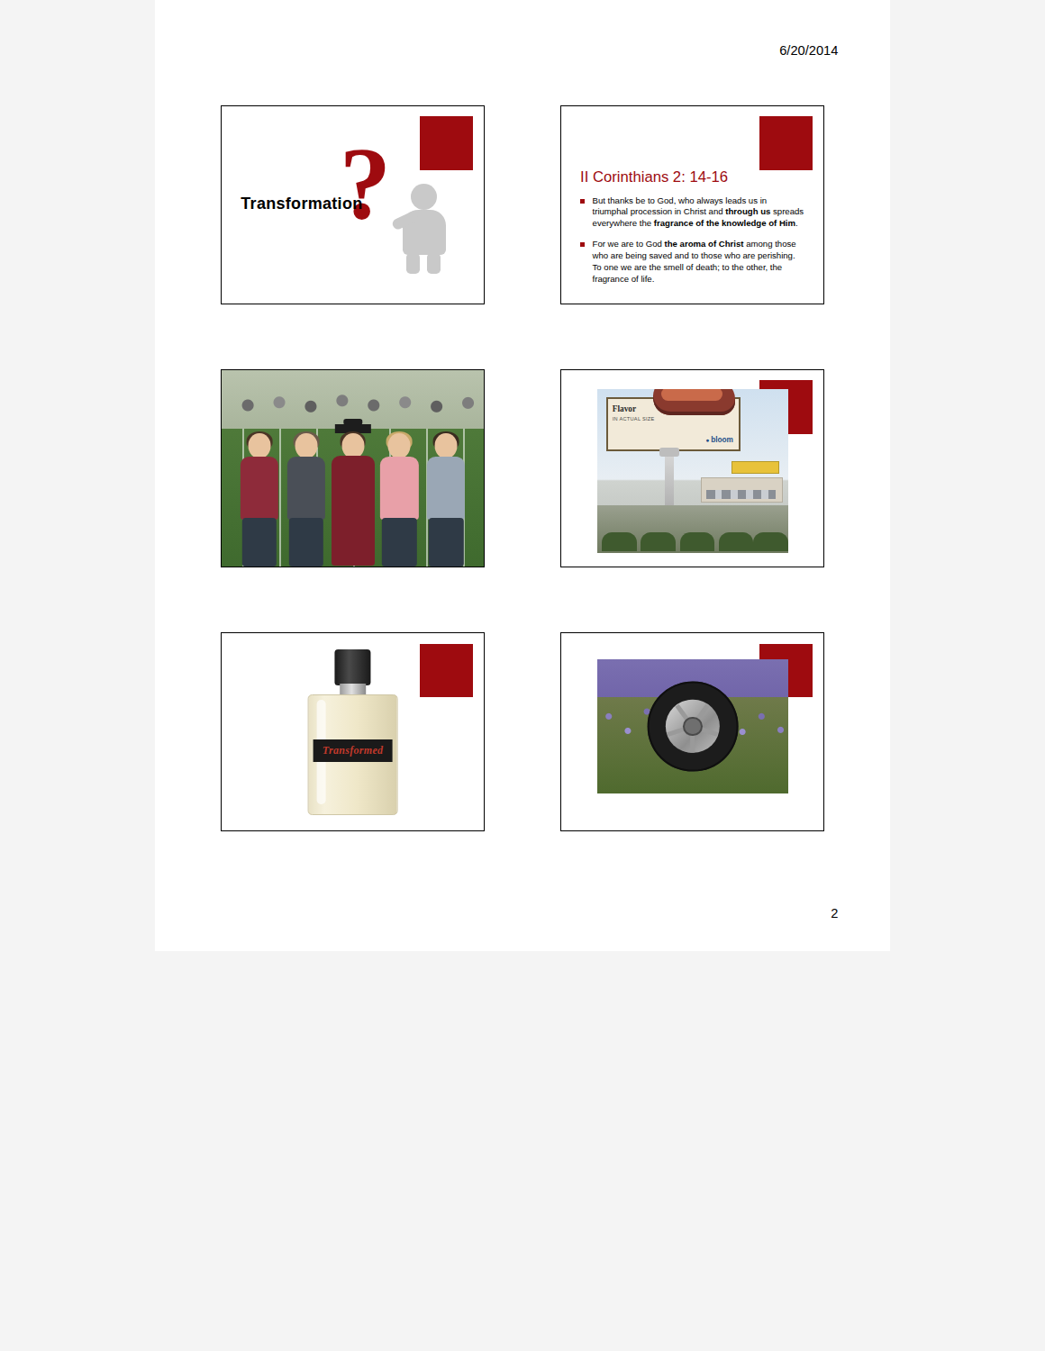6/20/2014
?
Transformation
II Corinthians 2: 14-16
But thanks be to God, who always leads us in triumphal procession in Christ and through us spreads everywhere the fragrance of the knowledge of Him.
For we are to God the aroma of Christ among those who are being saved and to those who are perishing. To one we are the smell of death; to the other, the fragrance of life.
Flavor
IN ACTUAL SIZE
bloom
Transformed
2